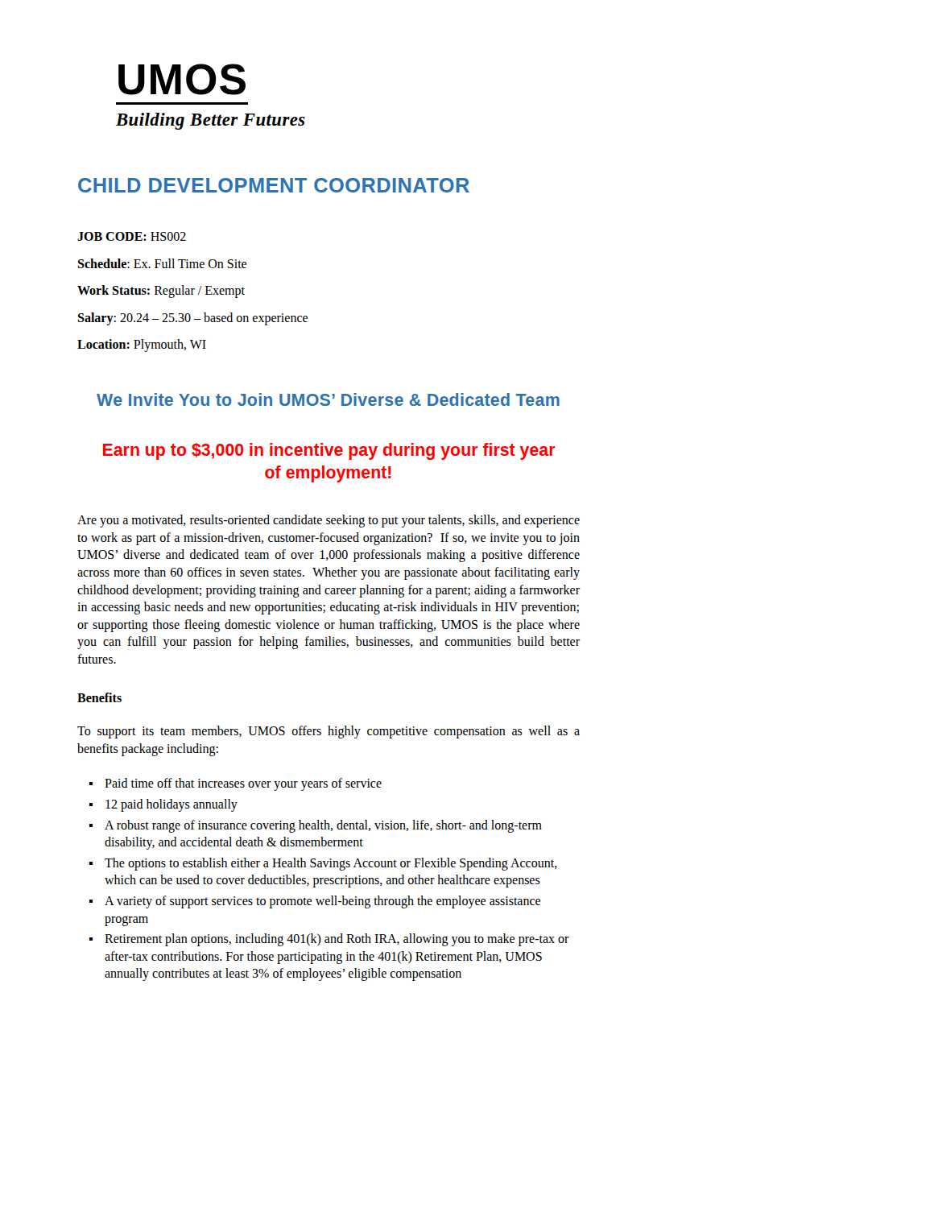UMOS
Building Better Futures
CHILD DEVELOPMENT COORDINATOR
JOB CODE: HS002
Schedule: Ex. Full Time On Site
Work Status: Regular / Exempt
Salary: 20.24 – 25.30 – based on experience
Location: Plymouth, WI
We Invite You to Join UMOS’ Diverse & Dedicated Team
Earn up to $3,000 in incentive pay during your first year of employment!
Are you a motivated, results-oriented candidate seeking to put your talents, skills, and experience to work as part of a mission-driven, customer-focused organization? If so, we invite you to join UMOS’ diverse and dedicated team of over 1,000 professionals making a positive difference across more than 60 offices in seven states. Whether you are passionate about facilitating early childhood development; providing training and career planning for a parent; aiding a farmworker in accessing basic needs and new opportunities; educating at-risk individuals in HIV prevention; or supporting those fleeing domestic violence or human trafficking, UMOS is the place where you can fulfill your passion for helping families, businesses, and communities build better futures.
Benefits
To support its team members, UMOS offers highly competitive compensation as well as a benefits package including:
Paid time off that increases over your years of service
12 paid holidays annually
A robust range of insurance covering health, dental, vision, life, short- and long-term disability, and accidental death & dismemberment
The options to establish either a Health Savings Account or Flexible Spending Account, which can be used to cover deductibles, prescriptions, and other healthcare expenses
A variety of support services to promote well-being through the employee assistance program
Retirement plan options, including 401(k) and Roth IRA, allowing you to make pre-tax or after-tax contributions. For those participating in the 401(k) Retirement Plan, UMOS annually contributes at least 3% of employees’ eligible compensation